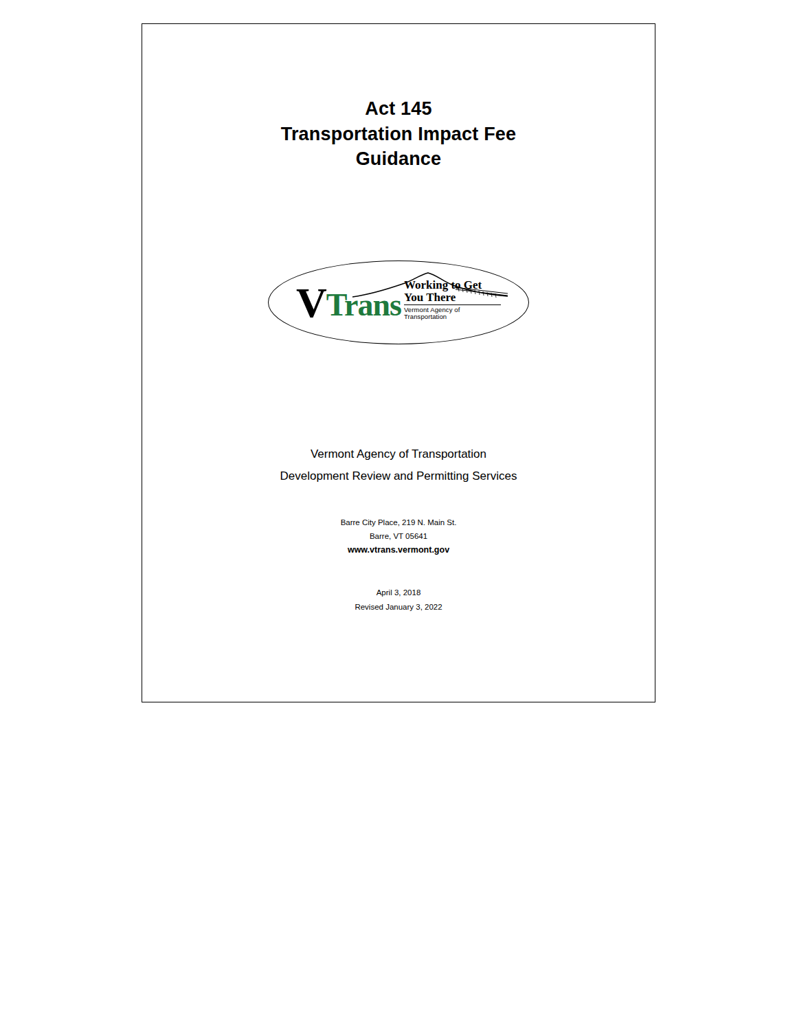Act 145
Transportation Impact Fee
Guidance
VTrans Working to Get You There Vermont Agency of Transportation
Vermont Agency of Transportation
Development Review and Permitting Services
Barre City Place, 219 N. Main St.
Barre, VT 05641
www.vtrans.vermont.gov
April 3, 2018
Revised January 3, 2022